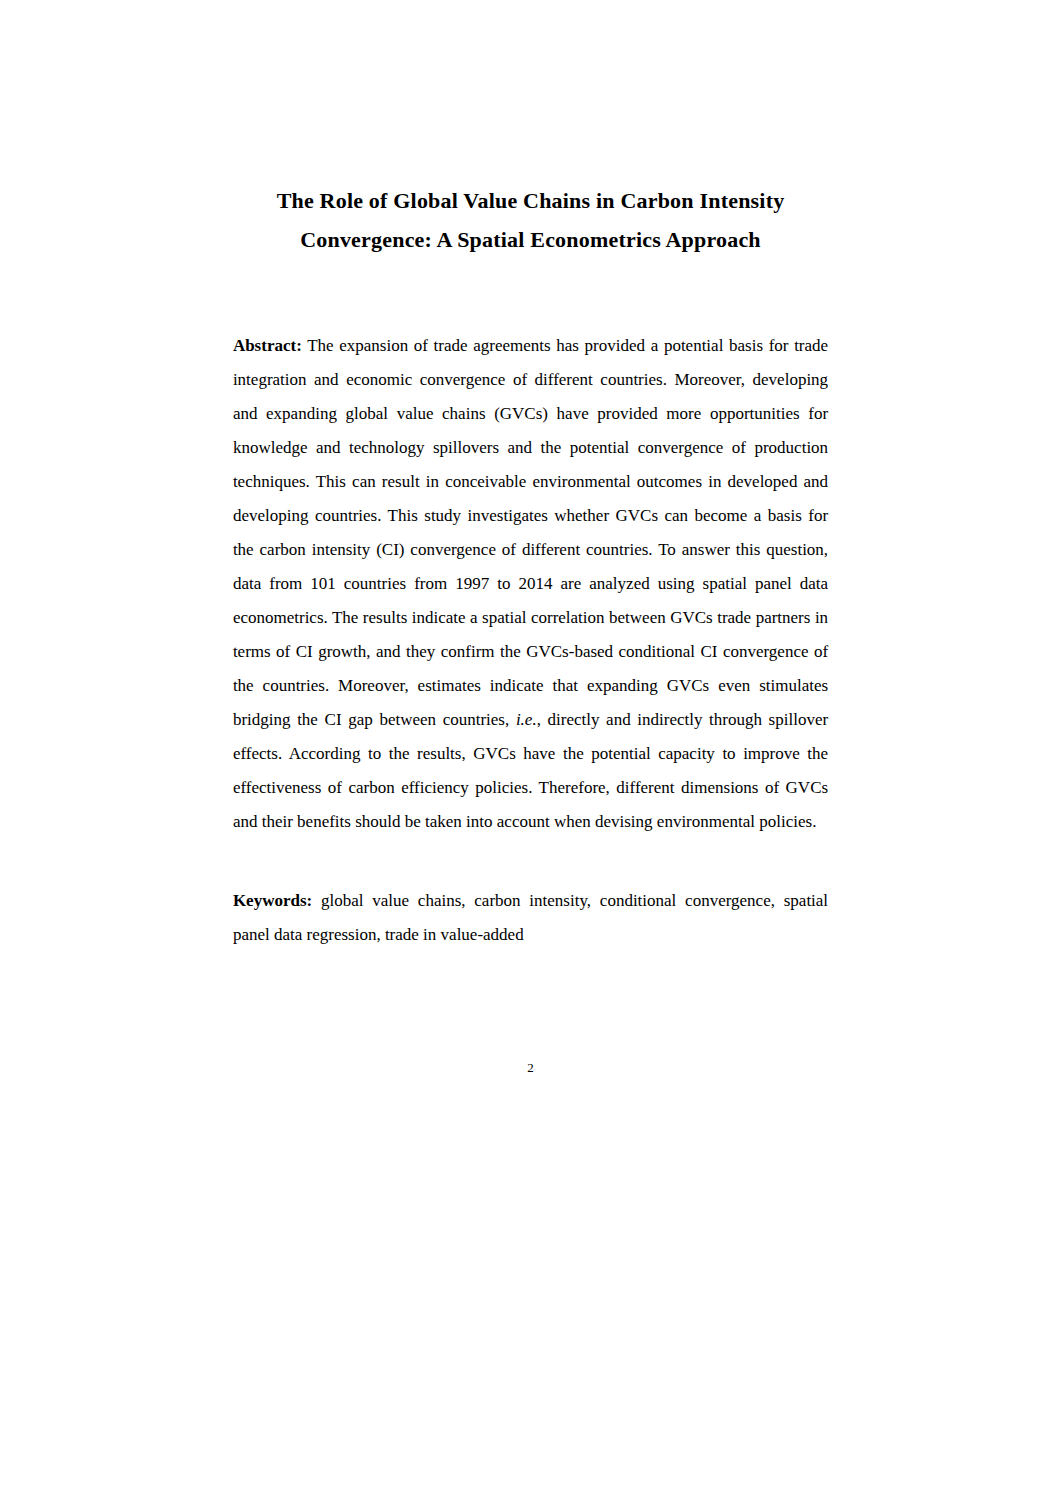The Role of Global Value Chains in Carbon Intensity
Convergence: A Spatial Econometrics Approach
Abstract: The expansion of trade agreements has provided a potential basis for trade integration and economic convergence of different countries. Moreover, developing and expanding global value chains (GVCs) have provided more opportunities for knowledge and technology spillovers and the potential convergence of production techniques. This can result in conceivable environmental outcomes in developed and developing countries. This study investigates whether GVCs can become a basis for the carbon intensity (CI) convergence of different countries. To answer this question, data from 101 countries from 1997 to 2014 are analyzed using spatial panel data econometrics. The results indicate a spatial correlation between GVCs trade partners in terms of CI growth, and they confirm the GVCs-based conditional CI convergence of the countries. Moreover, estimates indicate that expanding GVCs even stimulates bridging the CI gap between countries, i.e., directly and indirectly through spillover effects. According to the results, GVCs have the potential capacity to improve the effectiveness of carbon efficiency policies. Therefore, different dimensions of GVCs and their benefits should be taken into account when devising environmental policies.
Keywords: global value chains, carbon intensity, conditional convergence, spatial panel data regression, trade in value-added
2